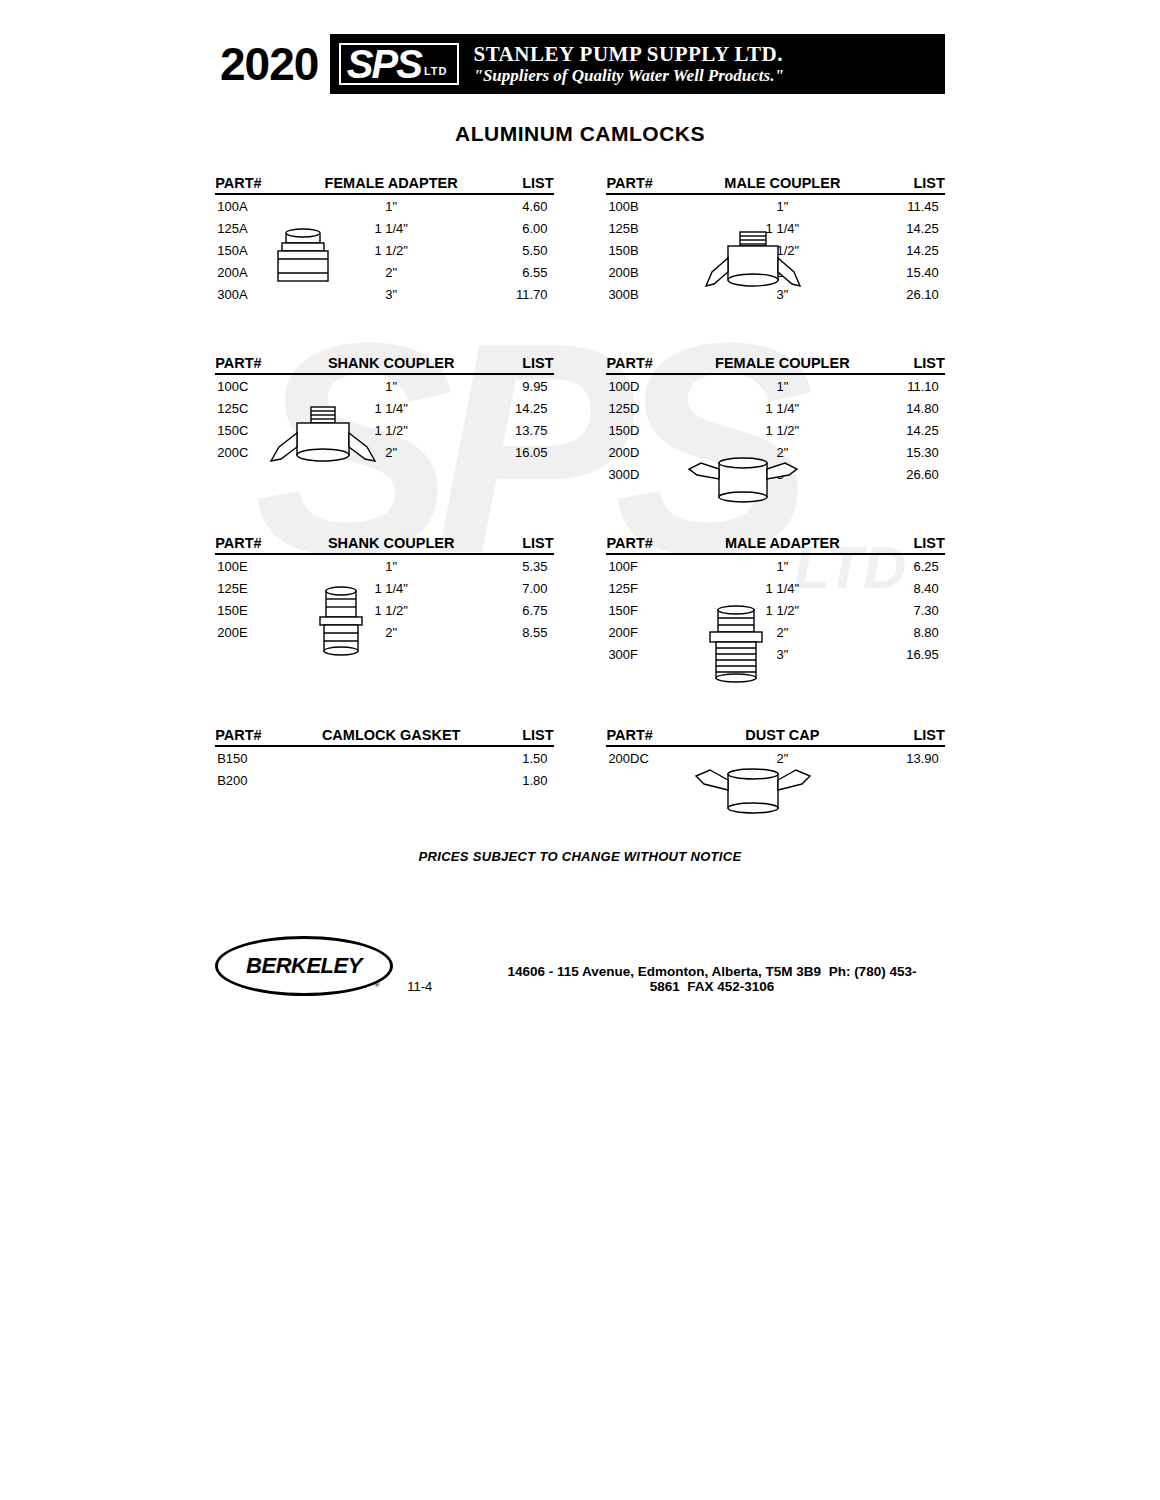2020
SPS LTD
STANLEY PUMP SUPPLY LTD.
"Suppliers of Quality Water Well Products."
ALUMINUM CAMLOCKS
SPSLTD
| PART# | FEMALE ADAPTER | LIST |
| --- | --- | --- |
| 100A | 1" | 4.60 |
| 125A | 1 1/4" | 6.00 |
| 150A | 1 1/2" | 5.50 |
| 200A | 2" | 6.55 |
| 300A | 3" | 11.70 |
| PART# | MALE COUPLER | LIST |
| --- | --- | --- |
| 100B | 1" | 11.45 |
| 125B | 1 1/4" | 14.25 |
| 150B | 1 1/2" | 14.25 |
| 200B | 2" | 15.40 |
| 300B | 3" | 26.10 |
| PART# | SHANK COUPLER | LIST |
| --- | --- | --- |
| 100C | 1" | 9.95 |
| 125C | 1 1/4" | 14.25 |
| 150C | 1 1/2" | 13.75 |
| 200C | 2" | 16.05 |
| PART# | FEMALE COUPLER | LIST |
| --- | --- | --- |
| 100D | 1" | 11.10 |
| 125D | 1 1/4" | 14.80 |
| 150D | 1 1/2" | 14.25 |
| 200D | 2" | 15.30 |
| 300D | 3" | 26.60 |
| PART# | SHANK COUPLER | LIST |
| --- | --- | --- |
| 100E | 1" | 5.35 |
| 125E | 1 1/4" | 7.00 |
| 150E | 1 1/2" | 6.75 |
| 200E | 2" | 8.55 |
| PART# | MALE ADAPTER | LIST |
| --- | --- | --- |
| 100F | 1" | 6.25 |
| 125F | 1 1/4" | 8.40 |
| 150F | 1 1/2" | 7.30 |
| 200F | 2" | 8.80 |
| 300F | 3" | 16.95 |
| PART# | CAMLOCK GASKET | LIST |
| --- | --- | --- |
| B150 | | 1.50 |
| B200 | | 1.80 |
| PART# | DUST CAP | LIST |
| --- | --- | --- |
| 200DC | 2" | 13.90 |
PRICES SUBJECT TO CHANGE WITHOUT NOTICE
BERKELEY®
11-4
14606 - 115 Avenue, Edmonton, Alberta, T5M 3B9 Ph: (780) 453-5861 FAX 452-3106